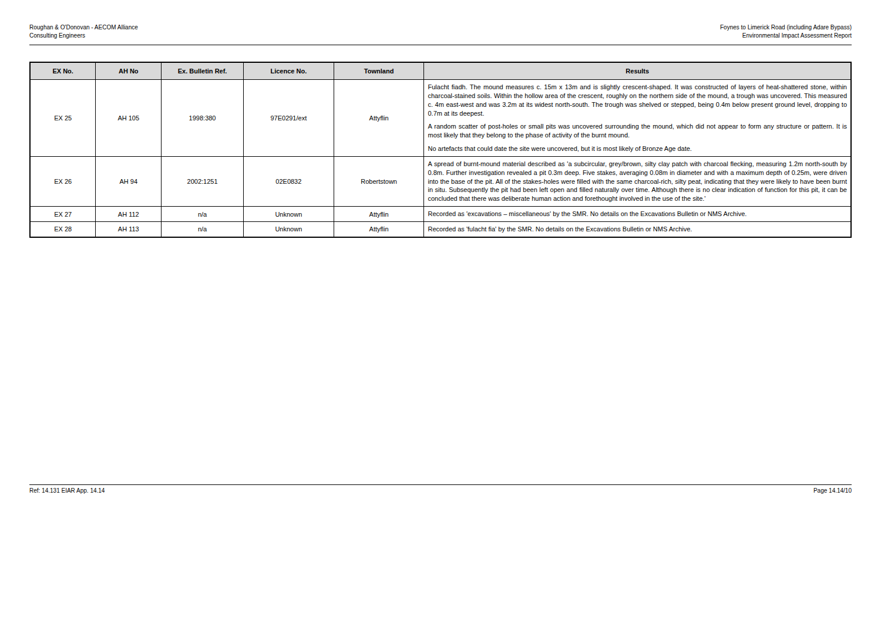Roughan & O'Donovan - AECOM Alliance
Consulting Engineers
Foynes to Limerick Road (including Adare Bypass)
Environmental Impact Assessment Report
| EX No. | AH No | Ex. Bulletin Ref. | Licence No. | Townland | Results |
| --- | --- | --- | --- | --- | --- |
| EX 25 | AH 105 | 1998:380 | 97E0291/ext | Attyflin | Fulacht fiadh. The mound measures c. 15m x 13m and is slightly crescent-shaped. It was constructed of layers of heat-shattered stone, within charcoal-stained soils. Within the hollow area of the crescent, roughly on the northern side of the mound, a trough was uncovered. This measured c. 4m east-west and was 3.2m at its widest north-south. The trough was shelved or stepped, being 0.4m below present ground level, dropping to 0.7m at its deepest. A random scatter of post-holes or small pits was uncovered surrounding the mound, which did not appear to form any structure or pattern. It is most likely that they belong to the phase of activity of the burnt mound. No artefacts that could date the site were uncovered, but it is most likely of Bronze Age date. |
| EX 26 | AH 94 | 2002:1251 | 02E0832 | Robertstown | A spread of burnt-mound material described as 'a subcircular, grey/brown, silty clay patch with charcoal flecking, measuring 1.2m north-south by 0.8m. Further investigation revealed a pit 0.3m deep. Five stakes, averaging 0.08m in diameter and with a maximum depth of 0.25m, were driven into the base of the pit. All of the stakes-holes were filled with the same charcoal-rich, silty peat, indicating that they were likely to have been burnt in situ. Subsequently the pit had been left open and filled naturally over time. Although there is no clear indication of function for this pit, it can be concluded that there was deliberate human action and forethought involved in the use of the site.' |
| EX 27 | AH 112 | n/a | Unknown | Attyflin | Recorded as 'excavations – miscellaneous' by the SMR. No details on the Excavations Bulletin or NMS Archive. |
| EX 28 | AH 113 | n/a | Unknown | Attyflin | Recorded as 'fulacht fia' by the SMR. No details on the Excavations Bulletin or NMS Archive. |
Ref: 14.131 EIAR App. 14.14
Page 14.14/10